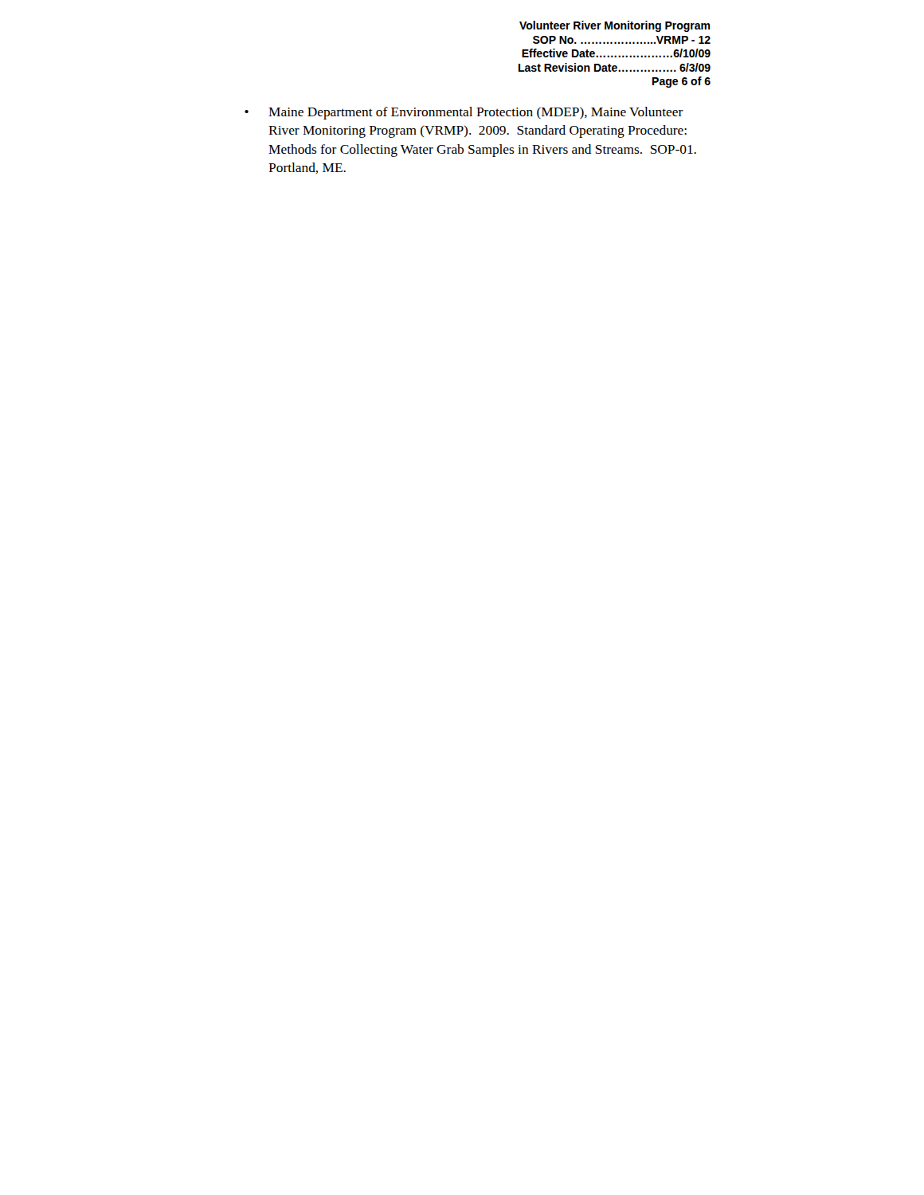Volunteer River Monitoring Program SOP No. ………………...VRMP - 12 Effective Date…………………6/10/09 Last Revision Date……………. 6/3/09 Page 6 of 6
Maine Department of Environmental Protection (MDEP), Maine Volunteer River Monitoring Program (VRMP). 2009. Standard Operating Procedure: Methods for Collecting Water Grab Samples in Rivers and Streams. SOP-01. Portland, ME.